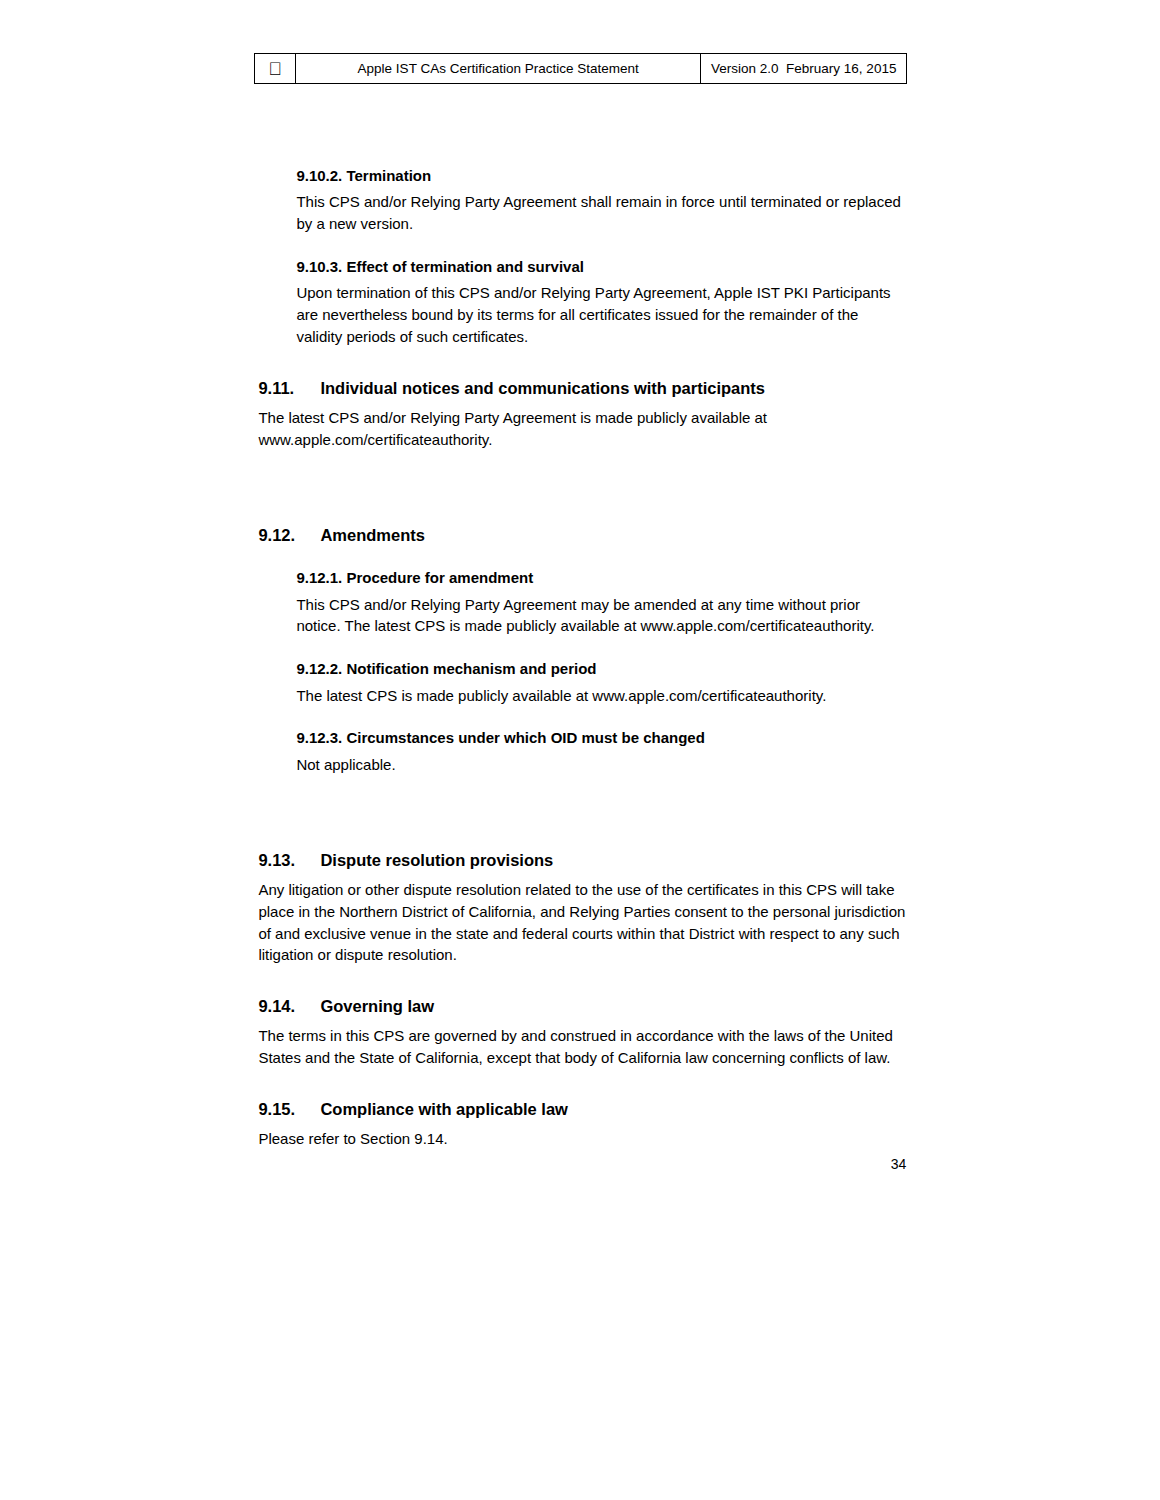
Apple IST CAs Certification Practice Statement
Version 2.0 February 16, 2015
9.10.2. Termination
This CPS and/or Relying Party Agreement shall remain in force until terminated or replaced by a new version.
9.10.3. Effect of termination and survival
Upon termination of this CPS and/or Relying Party Agreement, Apple IST PKI Participants are nevertheless bound by its terms for all certificates issued for the remainder of the validity periods of such certificates.
9.11. Individual notices and communications with participants
The latest CPS and/or Relying Party Agreement is made publicly available at www.apple.com/certificateauthority.
9.12. Amendments
9.12.1. Procedure for amendment
This CPS and/or Relying Party Agreement may be amended at any time without prior notice. The latest CPS is made publicly available at www.apple.com/certificateauthority.
9.12.2. Notification mechanism and period
The latest CPS is made publicly available at www.apple.com/certificateauthority.
9.12.3. Circumstances under which OID must be changed
Not applicable.
9.13. Dispute resolution provisions
Any litigation or other dispute resolution related to the use of the certificates in this CPS will take place in the Northern District of California, and Relying Parties consent to the personal jurisdiction of and exclusive venue in the state and federal courts within that District with respect to any such litigation or dispute resolution.
9.14. Governing law
The terms in this CPS are governed by and construed in accordance with the laws of the United States and the State of California, except that body of California law concerning conflicts of law.
9.15. Compliance with applicable law
Please refer to Section 9.14.
34